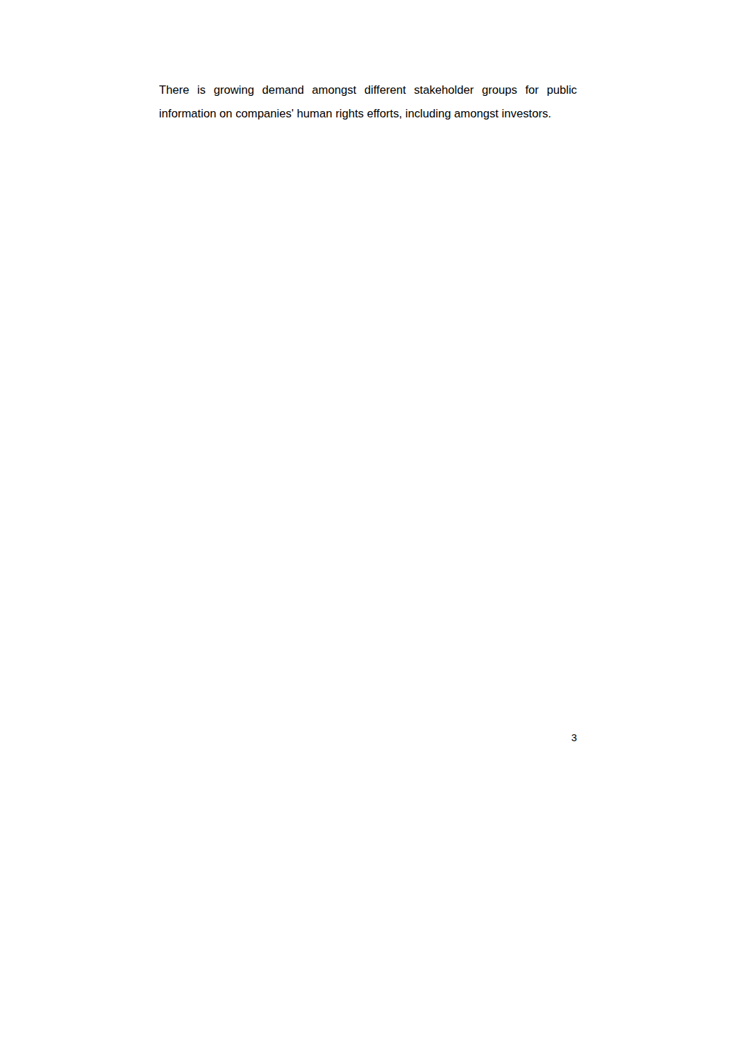There is growing demand amongst different stakeholder groups for public information on companies' human rights efforts, including amongst investors.
3